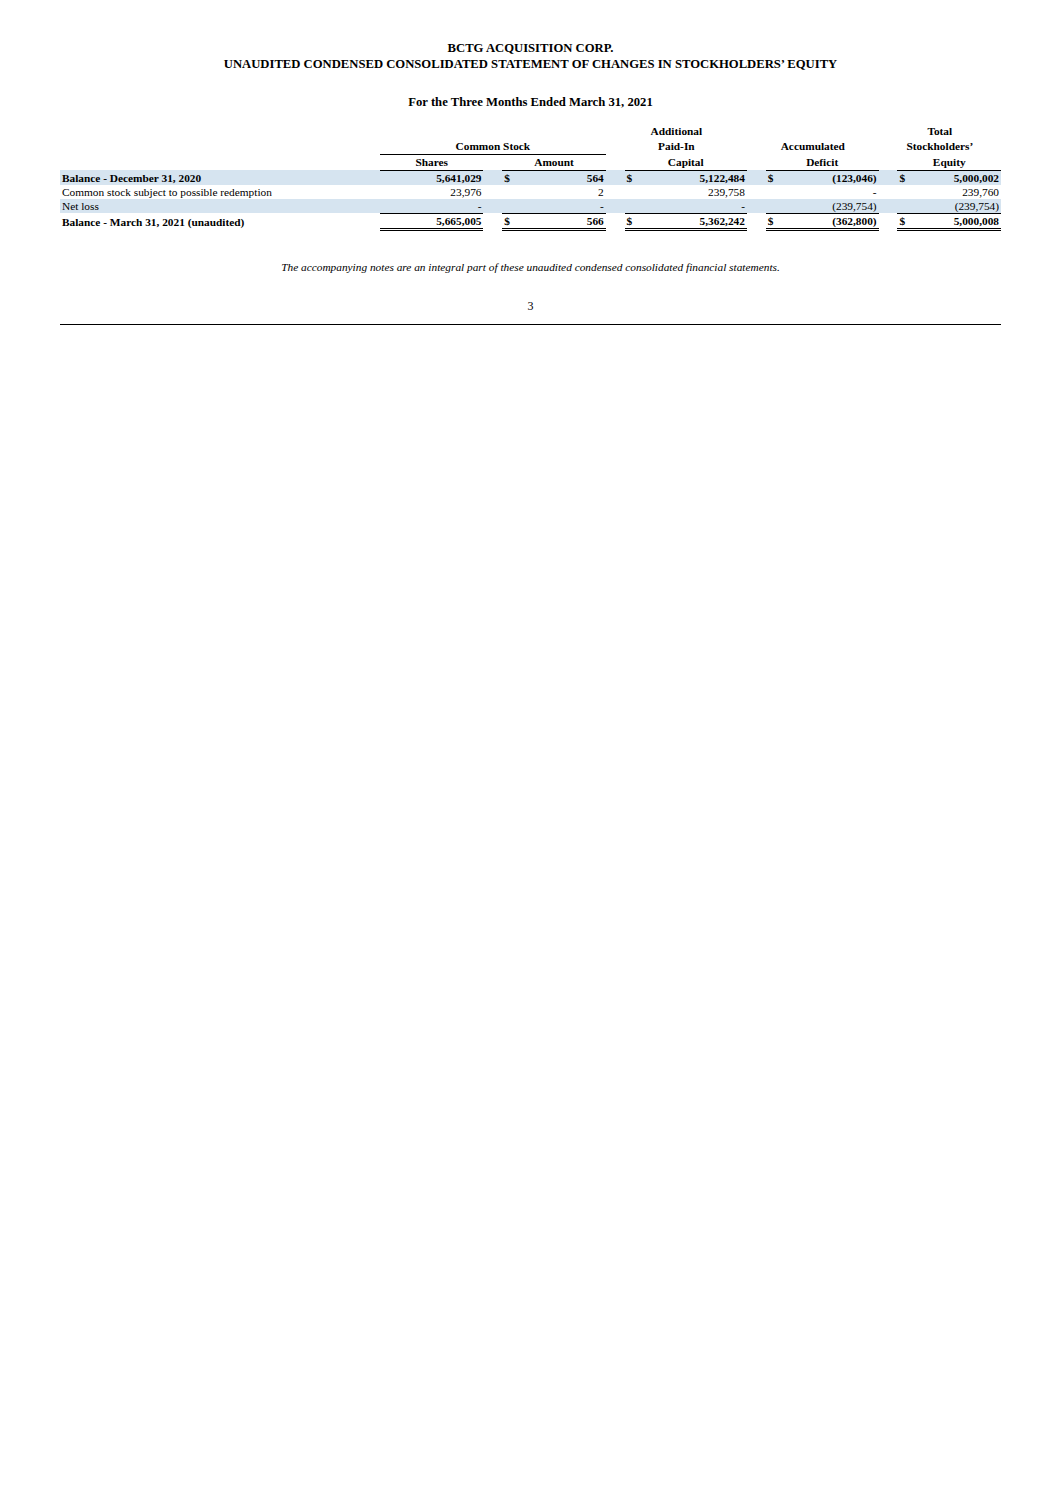BCTG ACQUISITION CORP.
UNAUDITED CONDENSED CONSOLIDATED STATEMENT OF CHANGES IN STOCKHOLDERS’ EQUITY
For the Three Months Ended March 31, 2021
| | | Additional | | Total |
| | Common Stock | Paid-In | Accumulated | Stockholders’ |
| | Shares | | Amount | | Capital | | Deficit | | Equity |
| Balance - December 31, 2020 | 5,641,029 | | $ | 564 | | $ | 5,122,484 | | $ | (123,046) | | $ | 5,000,002 |
| Common stock subject to possible redemption | 23,976 | | | 2 | | | 239,758 | | | - | | | 239,760 |
| Net loss | - | | | - | | | - | | | (239,754) | | | (239,754) |
| Balance - March 31, 2021 (unaudited) | 5,665,005 | | $ | 566 | | $ | 5,362,242 | | $ | (362,800) | | $ | 5,000,008 |
The accompanying notes are an integral part of these unaudited condensed consolidated financial statements.
3